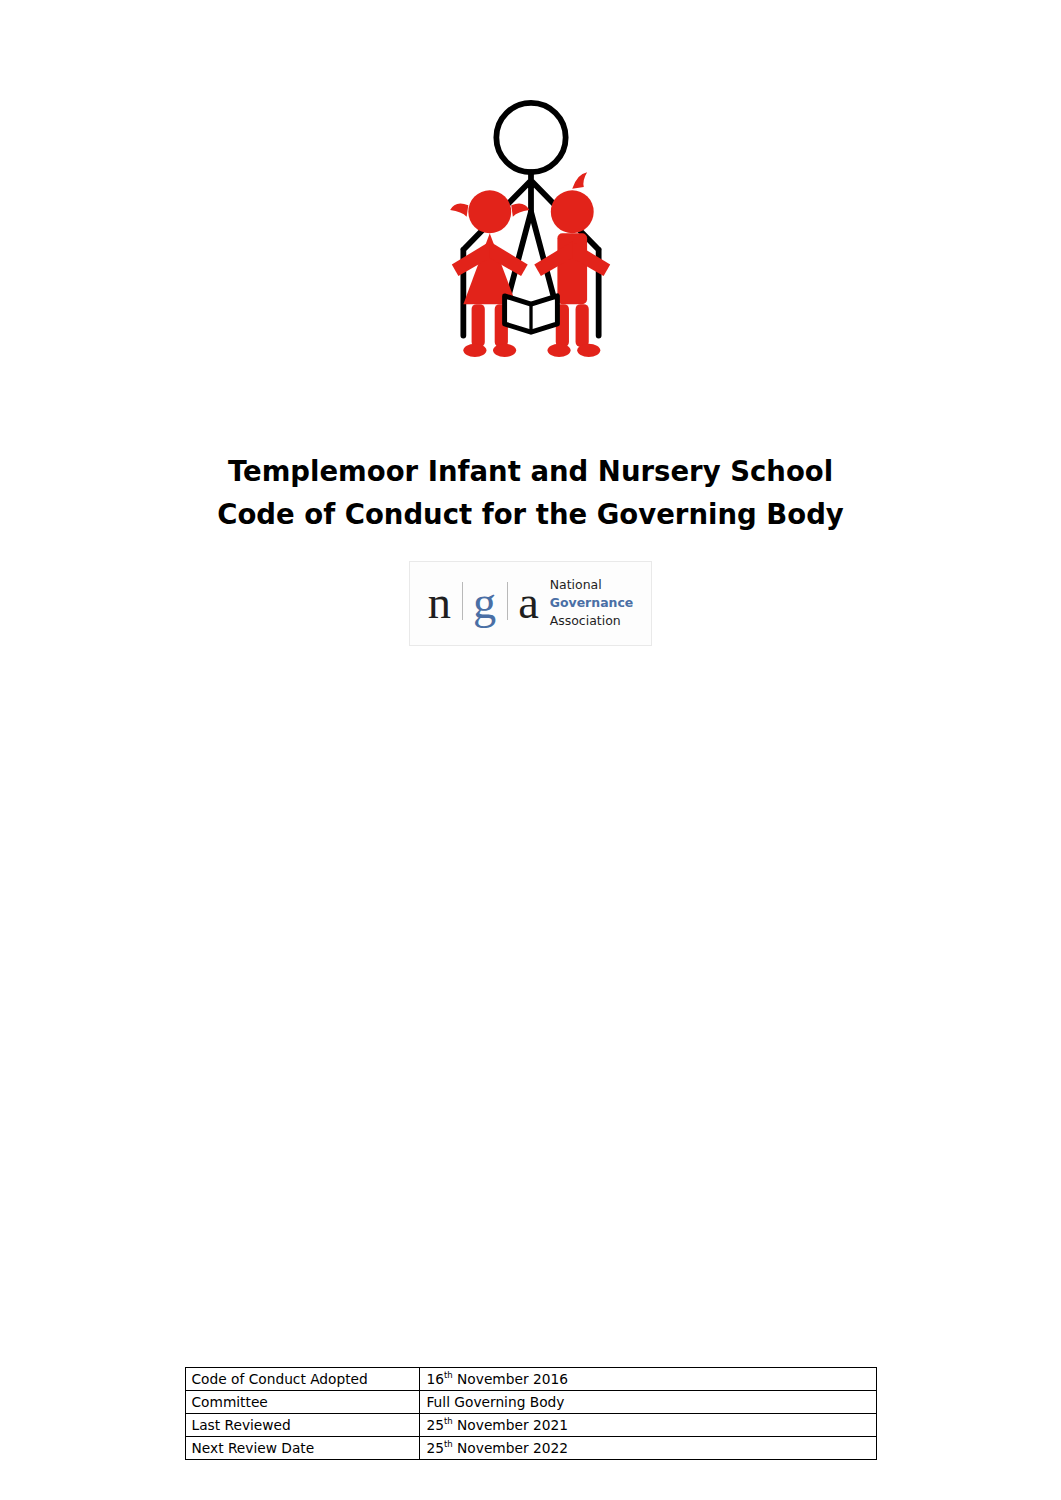Templemoor Infant and Nursery School Code of Conduct for the Governing Body
n g a
National
Governance
Association
| Code of Conduct Adopted | 16 th November 2016 |
| Committee | Full Governing Body |
| Last Reviewed | 25 th November 2021 |
| Next Review Date | 25 th November 2022 |